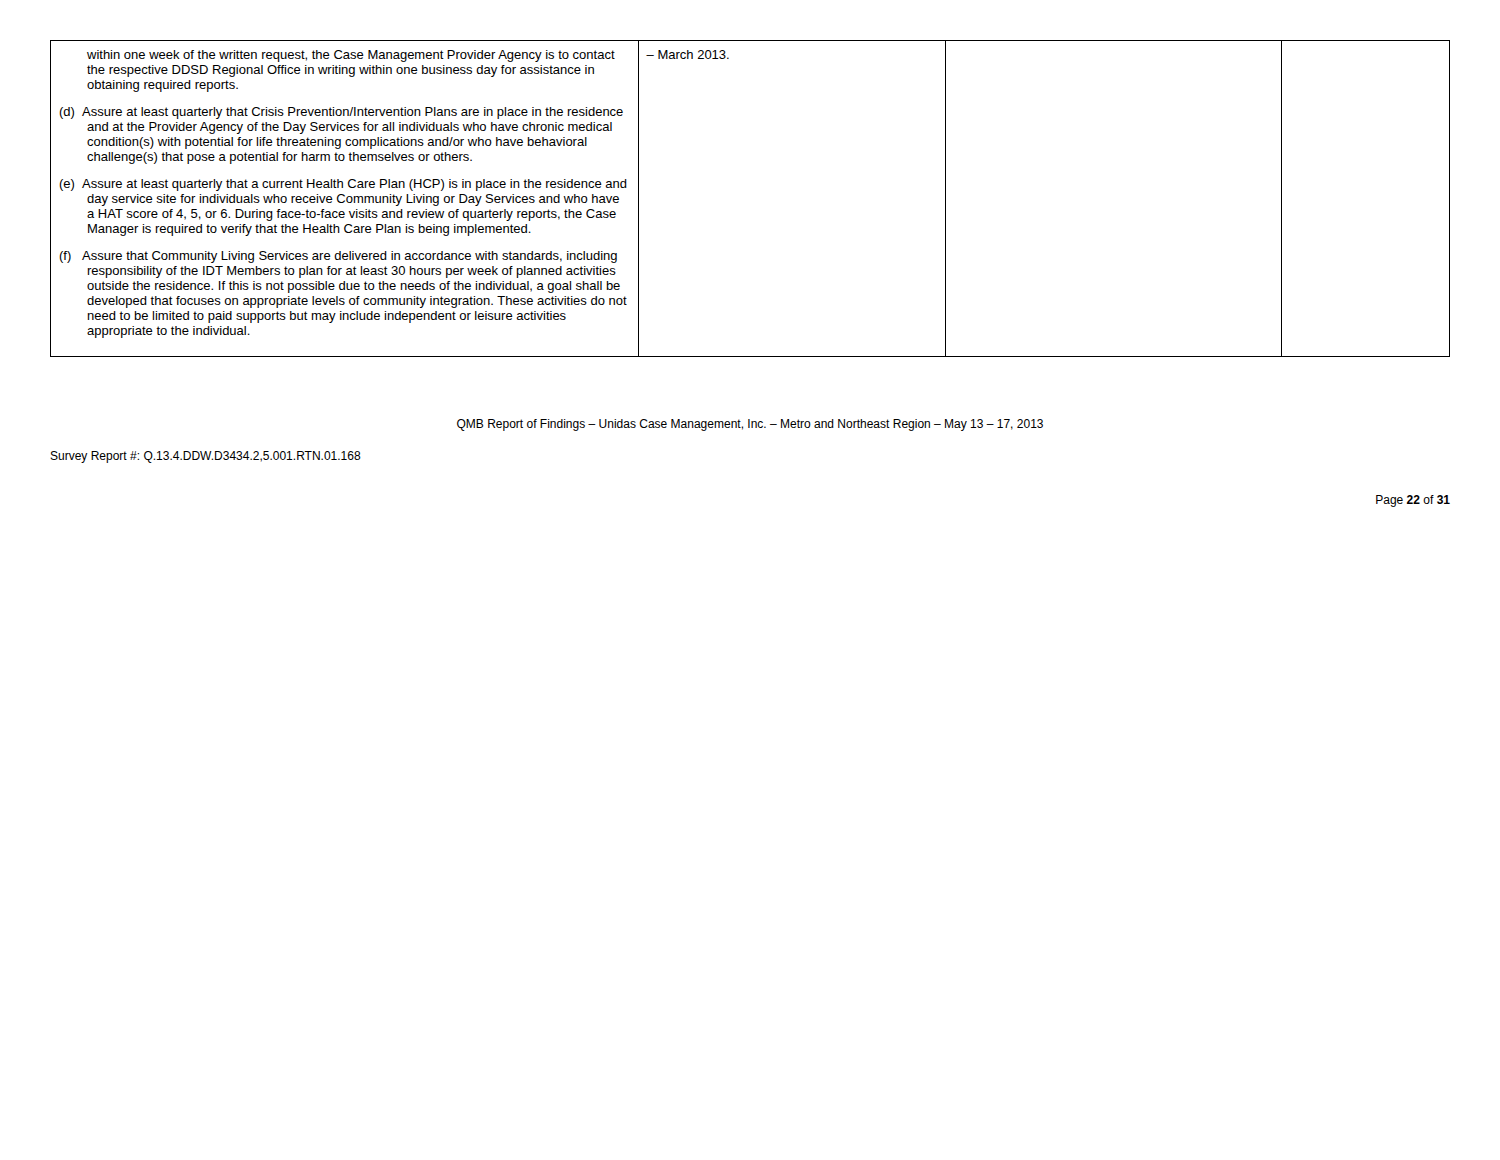| within one week of the written request, the Case Management Provider Agency is to contact the respective DDSD Regional Office in writing within one business day for assistance in obtaining required reports. (d) Assure at least quarterly that Crisis Prevention/Intervention Plans are in place in the residence and at the Provider Agency of the Day Services for all individuals who have chronic medical condition(s) with potential for life threatening complications and/or who have behavioral challenge(s) that pose a potential for harm to themselves or others. (e) Assure at least quarterly that a current Health Care Plan (HCP) is in place in the residence and day service site for individuals who receive Community Living or Day Services and who have a HAT score of 4, 5, or 6. During face-to-face visits and review of quarterly reports, the Case Manager is required to verify that the Health Care Plan is being implemented. (f) Assure that Community Living Services are delivered in accordance with standards, including responsibility of the IDT Members to plan for at least 30 hours per week of planned activities outside the residence. If this is not possible due to the needs of the individual, a goal shall be developed that focuses on appropriate levels of community integration. These activities do not need to be limited to paid supports but may include independent or leisure activities appropriate to the individual. | – March 2013. | | |
QMB Report of Findings – Unidas Case Management, Inc. – Metro and Northeast Region – May 13 – 17, 2013
Survey Report #: Q.13.4.DDW.D3434.2,5.001.RTN.01.168
Page 22 of 31